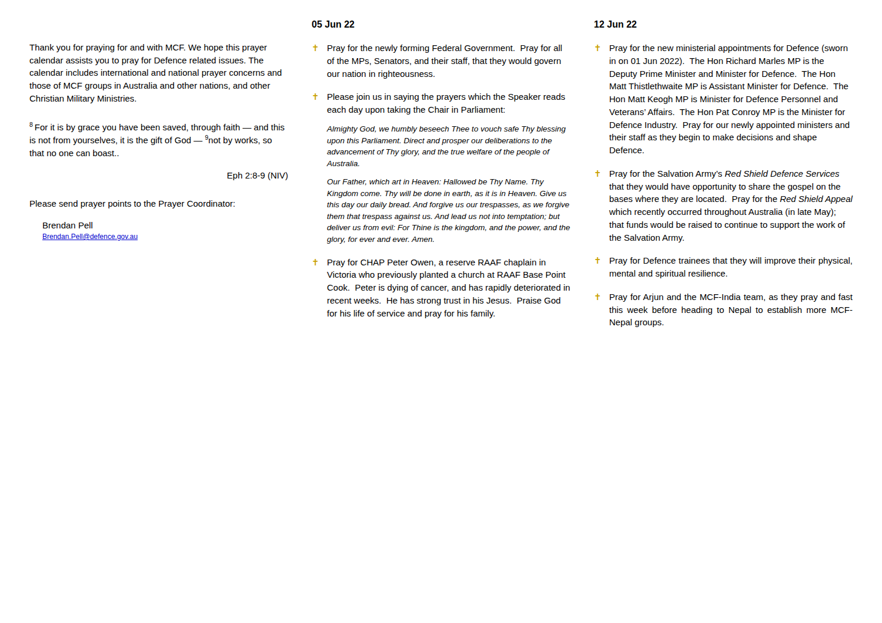Thank you for praying for and with MCF. We hope this prayer calendar assists you to pray for Defence related issues. The calendar includes international and national prayer concerns and those of MCF groups in Australia and other nations, and other Christian Military Ministries.
8 For it is by grace you have been saved, through faith — and this is not from yourselves, it is the gift of God — 9not by works, so that no one can boast..
Eph 2:8-9 (NIV)
Please send prayer points to the Prayer Coordinator:
Brendan Pell Brendan.Pell@defence.gov.au
05 Jun 22
Pray for the newly forming Federal Government. Pray for all of the MPs, Senators, and their staff, that they would govern our nation in righteousness.
Please join us in saying the prayers which the Speaker reads each day upon taking the Chair in Parliament:
Almighty God, we humbly beseech Thee to vouch safe Thy blessing upon this Parliament. Direct and prosper our deliberations to the advancement of Thy glory, and the true welfare of the people of Australia.
Our Father, which art in Heaven: Hallowed be Thy Name. Thy Kingdom come. Thy will be done in earth, as it is in Heaven. Give us this day our daily bread. And forgive us our trespasses, as we forgive them that trespass against us. And lead us not into temptation; but deliver us from evil: For Thine is the kingdom, and the power, and the glory, for ever and ever. Amen.
Pray for CHAP Peter Owen, a reserve RAAF chaplain in Victoria who previously planted a church at RAAF Base Point Cook. Peter is dying of cancer, and has rapidly deteriorated in recent weeks. He has strong trust in his Jesus. Praise God for his life of service and pray for his family.
12 Jun 22
Pray for the new ministerial appointments for Defence (sworn in on 01 Jun 2022). The Hon Richard Marles MP is the Deputy Prime Minister and Minister for Defence. The Hon Matt Thistlethwaite MP is Assistant Minister for Defence. The Hon Matt Keogh MP is Minister for Defence Personnel and Veterans’ Affairs. The Hon Pat Conroy MP is the Minister for Defence Industry. Pray for our newly appointed ministers and their staff as they begin to make decisions and shape Defence.
Pray for the Salvation Army’s Red Shield Defence Services that they would have opportunity to share the gospel on the bases where they are located. Pray for the Red Shield Appeal which recently occurred throughout Australia (in late May); that funds would be raised to continue to support the work of the Salvation Army.
Pray for Defence trainees that they will improve their physical, mental and spiritual resilience.
Pray for Arjun and the MCF-India team, as they pray and fast this week before heading to Nepal to establish more MCF-Nepal groups.